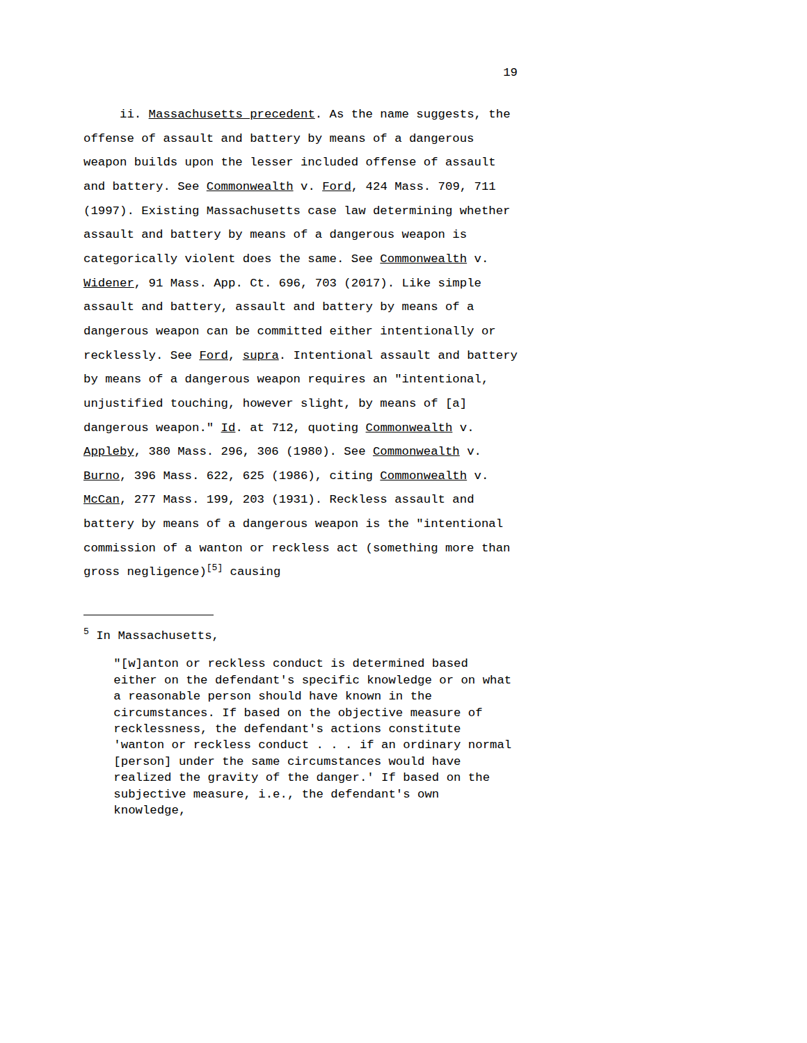19
ii. Massachusetts precedent. As the name suggests, the offense of assault and battery by means of a dangerous weapon builds upon the lesser included offense of assault and battery. See Commonwealth v. Ford, 424 Mass. 709, 711 (1997). Existing Massachusetts case law determining whether assault and battery by means of a dangerous weapon is categorically violent does the same. See Commonwealth v. Widener, 91 Mass. App. Ct. 696, 703 (2017). Like simple assault and battery, assault and battery by means of a dangerous weapon can be committed either intentionally or recklessly. See Ford, supra. Intentional assault and battery by means of a dangerous weapon requires an "intentional, unjustified touching, however slight, by means of [a] dangerous weapon." Id. at 712, quoting Commonwealth v. Appleby, 380 Mass. 296, 306 (1980). See Commonwealth v. Burno, 396 Mass. 622, 625 (1986), citing Commonwealth v. McCan, 277 Mass. 199, 203 (1931). Reckless assault and battery by means of a dangerous weapon is the "intentional commission of a wanton or reckless act (something more than gross negligence)[5] causing
5 In Massachusetts,
"[w]anton or reckless conduct is determined based either on the defendant's specific knowledge or on what a reasonable person should have known in the circumstances. If based on the objective measure of recklessness, the defendant's actions constitute 'wanton or reckless conduct . . . if an ordinary normal [person] under the same circumstances would have realized the gravity of the danger.' If based on the subjective measure, i.e., the defendant's own knowledge,